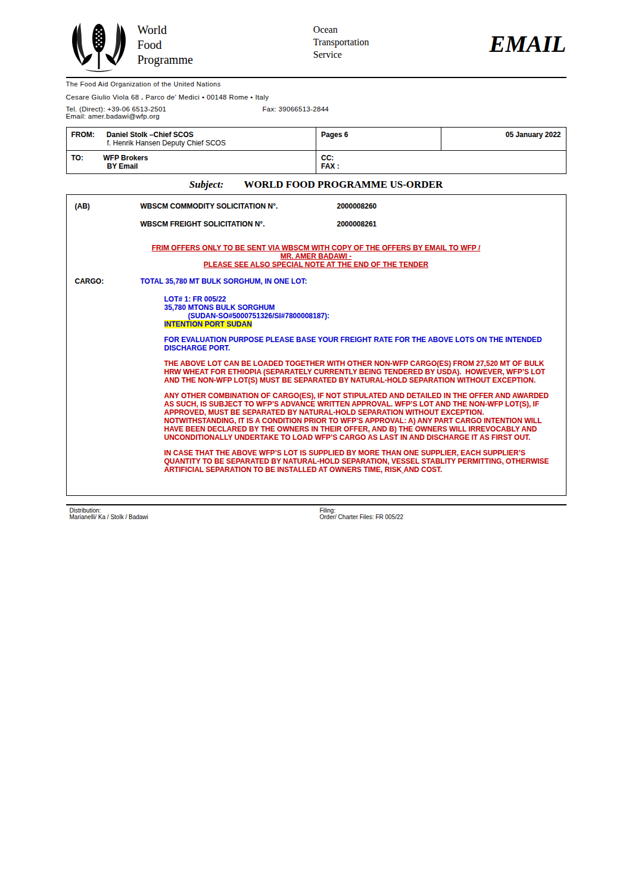World
Food
Programme
Ocean
Transportation
Service
EMAIL
The Food Aid Organization of the United Nations
Cesare Giulio Viola 68 . Parco de’ Medici • 00148 Rome • Italy
Tel. (Direct): +39-06 6513-2501
Fax: 39066513-2844
Email: amer.badawi@wfp.org
| FROM: Daniel Stolk –Chief SCOS f. Henrik Hansen Deputy Chief SCOS | Pages 6 | 05 January 2022 |
| TO: WFP Brokers BY Email | CC: FAX : |
Subject: WORLD FOOD PROGRAMME US-ORDER
(AB)
WBSCM COMMODITY SOLICITATION N°.
2000008260
WBSCM FREIGHT SOLICITATION N°.
2000008261
FRIM OFFERS ONLY TO BE SENT VIA WBSCM WITH COPY OF THE OFFERS BY EMAIL TO WFP /
MR. AMER BADAWI -
PLEASE SEE ALSO SPECIAL NOTE AT THE END OF THE TENDER
CARGO:
TOTAL 35,780 MT BULK SORGHUM, IN ONE LOT:
LOT# 1: FR 005/22
35,780 MTONS BULK SORGHUM
(SUDAN-SO#5000751326/SI#7800008187):
INTENTION PORT SUDAN
FOR EVALUATION PURPOSE PLEASE BASE YOUR FREIGHT RATE FOR THE ABOVE LOTS ON THE INTENDED DISCHARGE PORT.
THE ABOVE LOT CAN BE LOADED TOGETHER WITH OTHER NON-WFP CARGO(ES) FROM 27,520 MT OF BULK HRW WHEAT FOR ETHIOPIA (SEPARATELY CURRENTLY BEING TENDERED BY USDA). HOWEVER, WFP’S LOT AND THE NON-WFP LOT(S) MUST BE SEPARATED BY NATURAL-HOLD SEPARATION WITHOUT EXCEPTION.
ANY OTHER COMBINATION OF CARGO(ES), IF NOT STIPULATED AND DETAILED IN THE OFFER AND AWARDED AS SUCH, IS SUBJECT TO WFP’S ADVANCE WRITTEN APPROVAL. WFP’S LOT AND THE NON-WFP LOT(S), IF APPROVED, MUST BE SEPARATED BY NATURAL-HOLD SEPARATION WITHOUT EXCEPTION. NOTWITHSTANDING, IT IS A CONDITION PRIOR TO WFP’S APPROVAL: A) ANY PART CARGO INTENTION WILL HAVE BEEN DECLARED BY THE OWNERS IN THEIR OFFER, AND B) THE OWNERS WILL IRREVOCABLY AND UNCONDITIONALLY UNDERTAKE TO LOAD WFP’S CARGO AS LAST IN AND DISCHARGE IT AS FIRST OUT.
IN CASE THAT THE ABOVE WFP’S LOT IS SUPPLIED BY MORE THAN ONE SUPPLIER, EACH SUPPLIER’S QUANTITY TO BE SEPARATED BY NATURAL-HOLD SEPARATION, VESSEL STABLITY PERMITTING, OTHERWISE ARTIFICIAL SEPARATION TO BE INSTALLED AT OWNERS TIME, RISK AND COST.
| Distribution: Marianelli/ Ka / Stolk / Badawi | Filing: Order/ Charter Files: FR 005/22 |